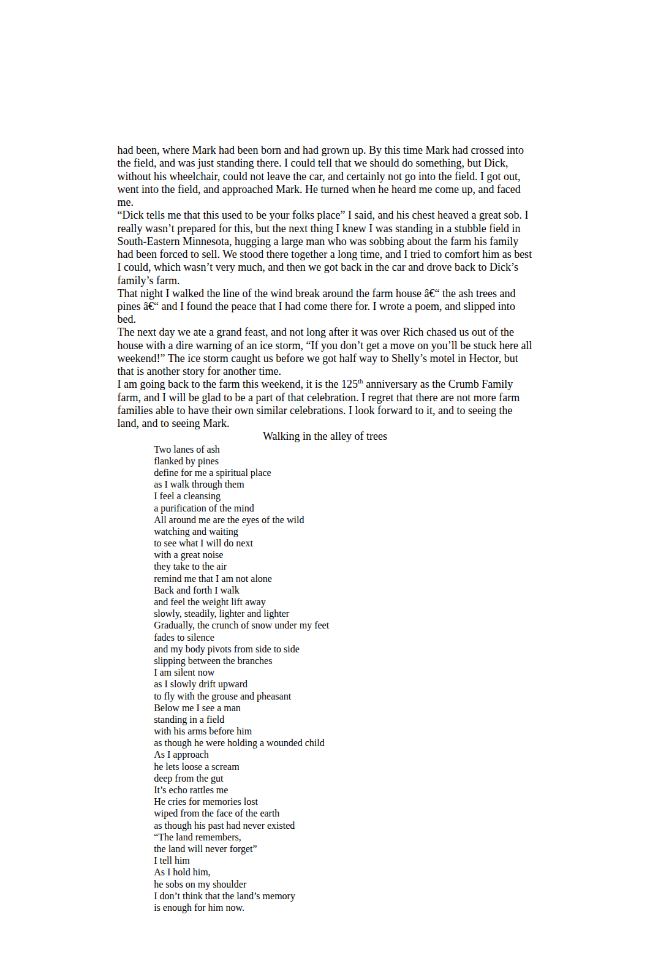had been, where Mark had been born and had grown up. By this time Mark had crossed into the field, and was just standing there. I could tell that we should do something, but Dick, without his wheelchair, could not leave the car, and certainly not go into the field. I got out, went into the field, and approached Mark. He turned when he heard me come up, and faced me.
“Dick tells me that this used to be your folks place” I said, and his chest heaved a great sob. I really wasn’t prepared for this, but the next thing I knew I was standing in a stubble field in South-Eastern Minnesota, hugging a large man who was sobbing about the farm his family had been forced to sell. We stood there together a long time, and I tried to comfort him as best I could, which wasn’t very much, and then we got back in the car and drove back to Dick’s family’s farm.
That night I walked the line of the wind break around the farm house â€“ the ash trees and pines â€“ and I found the peace that I had come there for. I wrote a poem, and slipped into bed.
The next day we ate a grand feast, and not long after it was over Rich chased us out of the house with a dire warning of an ice storm, “If you don’t get a move on you’ll be stuck here all weekend!” The ice storm caught us before we got half way to Shelly’s motel in Hector, but that is another story for another time.
I am going back to the farm this weekend, it is the 125th anniversary as the Crumb Family farm, and I will be glad to be a part of that celebration. I regret that there are not more farm families able to have their own similar celebrations. I look forward to it, and to seeing the land, and to seeing Mark.
Walking in the alley of trees
Two lanes of ash
flanked by pines
define for me a spiritual place
as I walk through them
I feel a cleansing
a purification of the mind
All around me are the eyes of the wild
watching and waiting
to see what I will do next
with a great noise
they take to the air
remind me that I am not alone
Back and forth I walk
and feel the weight lift away
slowly, steadily, lighter and lighter
Gradually, the crunch of snow under my feet
fades to silence
and my body pivots from side to side
slipping between the branches
I am silent now
as I slowly drift upward
to fly with the grouse and pheasant
Below me I see a man
standing in a field
with his arms before him
as though he were holding a wounded child
As I approach
he lets loose a scream
deep from the gut
It’s echo rattles me
He cries for memories lost
wiped from the face of the earth
as though his past had never existed
“The land remembers,
the land will never forget”
I tell him
As I hold him,
he sobs on my shoulder
I don’t think that the land’s memory
is enough for him now.